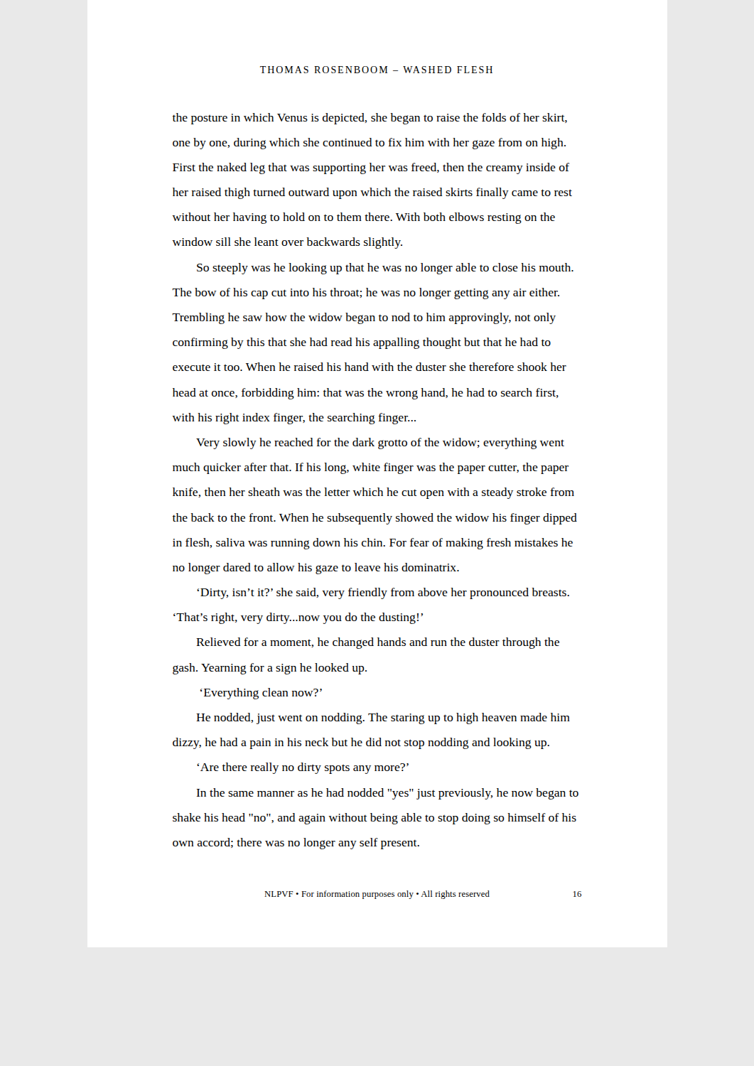Thomas Rosenboom – Washed Flesh
the posture in which Venus is depicted, she began to raise the folds of her skirt, one by one, during which she continued to fix him with her gaze from on high. First the naked leg that was supporting her was freed, then the creamy inside of her raised thigh turned outward upon which the raised skirts finally came to rest without her having to hold on to them there. With both elbows resting on the window sill she leant over backwards slightly.
So steeply was he looking up that he was no longer able to close his mouth. The bow of his cap cut into his throat; he was no longer getting any air either. Trembling he saw how the widow began to nod to him approvingly, not only confirming by this that she had read his appalling thought but that he had to execute it too. When he raised his hand with the duster she therefore shook her head at once, forbidding him: that was the wrong hand, he had to search first, with his right index finger, the searching finger...
Very slowly he reached for the dark grotto of the widow; everything went much quicker after that. If his long, white finger was the paper cutter, the paper knife, then her sheath was the letter which he cut open with a steady stroke from the back to the front. When he subsequently showed the widow his finger dipped in flesh, saliva was running down his chin. For fear of making fresh mistakes he no longer dared to allow his gaze to leave his dominatrix.
‘Dirty, isn’t it?’ she said, very friendly from above her pronounced breasts. ‘That’s right, very dirty...now you do the dusting!’
Relieved for a moment, he changed hands and run the duster through the gash. Yearning for a sign he looked up.
‘Everything clean now?’
He nodded, just went on nodding. The staring up to high heaven made him dizzy, he had a pain in his neck but he did not stop nodding and looking up.
‘Are there really no dirty spots any more?’
In the same manner as he had nodded "yes" just previously, he now began to shake his head "no", and again without being able to stop doing so himself of his own accord; there was no longer any self present.
NLPVF • For information purposes only • All rights reserved 16